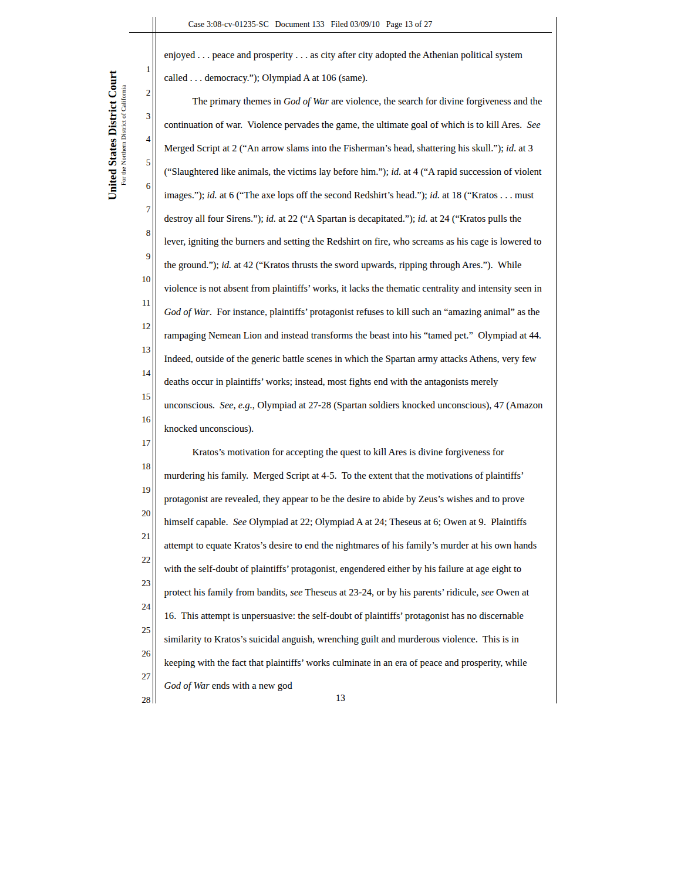Case 3:08-cv-01235-SC Document 133 Filed 03/09/10 Page 13 of 27
United States District Court For the Northern District of California
1
2
3
4
5
6
7
8
9
10
11
12
13
14
15
16
17
18
19
20
21
22
23
24
25
26
27
28
enjoyed . . . peace and prosperity . . . as city after city adopted the Athenian political system called . . . democracy.”); Olympiad A at 106 (same).
The primary themes in God of War are violence, the search for divine forgiveness and the continuation of war. Violence pervades the game, the ultimate goal of which is to kill Ares. See Merged Script at 2 (“An arrow slams into the Fisherman’s head, shattering his skull.”); id. at 3 (“Slaughtered like animals, the victims lay before him.”); id. at 4 (“A rapid succession of violent images.”); id. at 6 (“The axe lops off the second Redshirt’s head.”); id. at 18 (“Kratos . . . must destroy all four Sirens.”); id. at 22 (“A Spartan is decapitated.”); id. at 24 (“Kratos pulls the lever, igniting the burners and setting the Redshirt on fire, who screams as his cage is lowered to the ground.”); id. at 42 (“Kratos thrusts the sword upwards, ripping through Ares.”). While violence is not absent from plaintiffs’ works, it lacks the thematic centrality and intensity seen in God of War. For instance, plaintiffs’ protagonist refuses to kill such an “amazing animal” as the rampaging Nemean Lion and instead transforms the beast into his “tamed pet.” Olympiad at 44. Indeed, outside of the generic battle scenes in which the Spartan army attacks Athens, very few deaths occur in plaintiffs’ works; instead, most fights end with the antagonists merely unconscious. See, e.g., Olympiad at 27-28 (Spartan soldiers knocked unconscious), 47 (Amazon knocked unconscious).
Kratos’s motivation for accepting the quest to kill Ares is divine forgiveness for murdering his family. Merged Script at 4-5. To the extent that the motivations of plaintiffs’ protagonist are revealed, they appear to be the desire to abide by Zeus’s wishes and to prove himself capable. See Olympiad at 22; Olympiad A at 24; Theseus at 6; Owen at 9. Plaintiffs attempt to equate Kratos’s desire to end the nightmares of his family’s murder at his own hands with the self-doubt of plaintiffs’ protagonist, engendered either by his failure at age eight to protect his family from bandits, see Theseus at 23-24, or by his parents’ ridicule, see Owen at 16. This attempt is unpersuasive: the self-doubt of plaintiffs’ protagonist has no discernable similarity to Kratos’s suicidal anguish, wrenching guilt and murderous violence. This is in keeping with the fact that plaintiffs’ works culminate in an era of peace and prosperity, while God of War ends with a new god
13